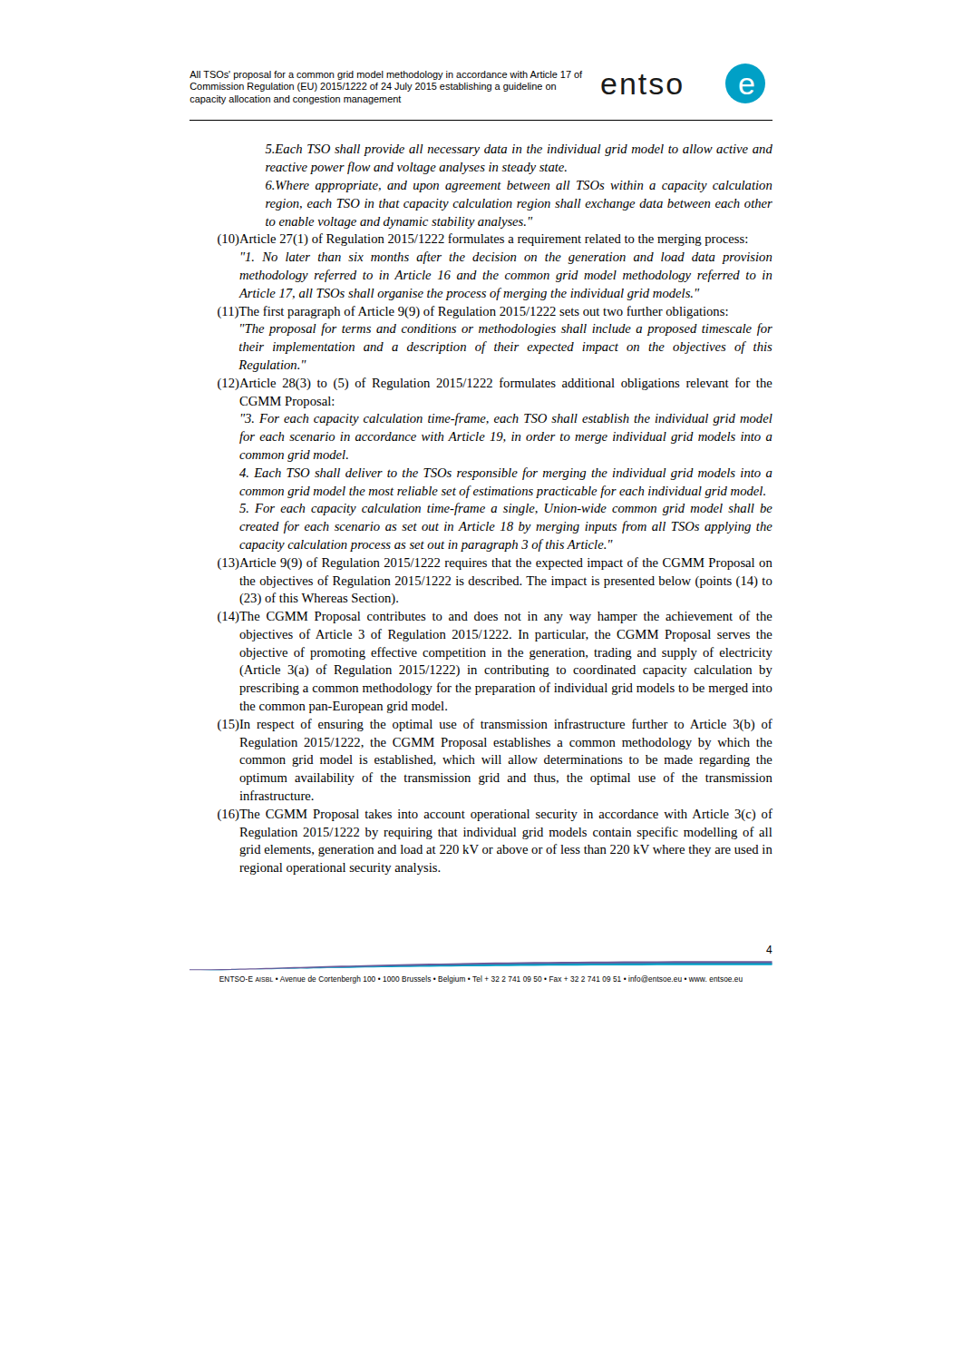All TSOs' proposal for a common grid model methodology in accordance with Article 17 of Commission Regulation (EU) 2015/1222 of 24 July 2015 establishing a guideline on capacity allocation and congestion management
entso e
5.Each TSO shall provide all necessary data in the individual grid model to allow active and reactive power flow and voltage analyses in steady state.
6.Where appropriate, and upon agreement between all TSOs within a capacity calculation region, each TSO in that capacity calculation region shall exchange data between each other to enable voltage and dynamic stability analyses."
(10)
Article 27(1) of Regulation 2015/1222 formulates a requirement related to the merging process:
"1. No later than six months after the decision on the generation and load data provision methodology referred to in Article 16 and the common grid model methodology referred to in Article 17, all TSOs shall organise the process of merging the individual grid models."
(11)
The first paragraph of Article 9(9) of Regulation 2015/1222 sets out two further obligations:
"The proposal for terms and conditions or methodologies shall include a proposed timescale for their implementation and a description of their expected impact on the objectives of this Regulation."
(12)
Article 28(3) to (5) of Regulation 2015/1222 formulates additional obligations relevant for the CGMM Proposal:
"3. For each capacity calculation time-frame, each TSO shall establish the individual grid model for each scenario in accordance with Article 19, in order to merge individual grid models into a common grid model.
4. Each TSO shall deliver to the TSOs responsible for merging the individual grid models into a common grid model the most reliable set of estimations practicable for each individual grid model.
5. For each capacity calculation time-frame a single, Union-wide common grid model shall be created for each scenario as set out in Article 18 by merging inputs from all TSOs applying the capacity calculation process as set out in paragraph 3 of this Article."
(13)
Article 9(9) of Regulation 2015/1222 requires that the expected impact of the CGMM Proposal on the objectives of Regulation 2015/1222 is described. The impact is presented below (points (14) to (23) of this Whereas Section).
(14)
The CGMM Proposal contributes to and does not in any way hamper the achievement of the objectives of Article 3 of Regulation 2015/1222. In particular, the CGMM Proposal serves the objective of promoting effective competition in the generation, trading and supply of electricity (Article 3(a) of Regulation 2015/1222) in contributing to coordinated capacity calculation by prescribing a common methodology for the preparation of individual grid models to be merged into the common pan-European grid model.
(15)
In respect of ensuring the optimal use of transmission infrastructure further to Article 3(b) of Regulation 2015/1222, the CGMM Proposal establishes a common methodology by which the common grid model is established, which will allow determinations to be made regarding the optimum availability of the transmission grid and thus, the optimal use of the transmission infrastructure.
(16)
The CGMM Proposal takes into account operational security in accordance with Article 3(c) of Regulation 2015/1222 by requiring that individual grid models contain specific modelling of all grid elements, generation and load at 220 kV or above or of less than 220 kV where they are used in regional operational security analysis.
4
ENTSO-E AISBL • Avenue de Cortenbergh 100 • 1000 Brussels • Belgium • Tel + 32 2 741 09 50 • Fax + 32 2 741 09 51 • info@entsoe.eu • www. entsoe.eu